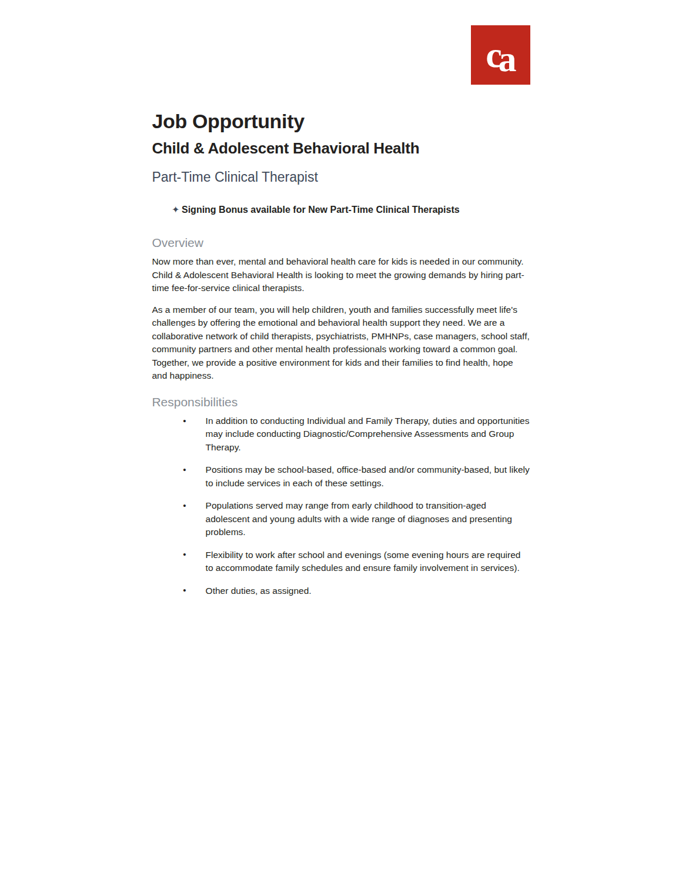ca
Job Opportunity
Child & Adolescent Behavioral Health
Part-Time Clinical Therapist
✦Signing Bonus available for New Part-Time Clinical Therapists
Overview
Now more than ever, mental and behavioral health care for kids is needed in our community. Child & Adolescent Behavioral Health is looking to meet the growing demands by hiring part-time fee-for-service clinical therapists.
As a member of our team, you will help children, youth and families successfully meet life's challenges by offering the emotional and behavioral health support they need. We are a collaborative network of child therapists, psychiatrists, PMHNPs, case managers, school staff, community partners and other mental health professionals working toward a common goal. Together, we provide a positive environment for kids and their families to find health, hope and happiness.
Responsibilities
In addition to conducting Individual and Family Therapy, duties and opportunities may include conducting Diagnostic/Comprehensive Assessments and Group Therapy.
Positions may be school-based, office-based and/or community-based, but likely to include services in each of these settings.
Populations served may range from early childhood to transition-aged adolescent and young adults with a wide range of diagnoses and presenting problems.
Flexibility to work after school and evenings (some evening hours are required to accommodate family schedules and ensure family involvement in services).
Other duties, as assigned.